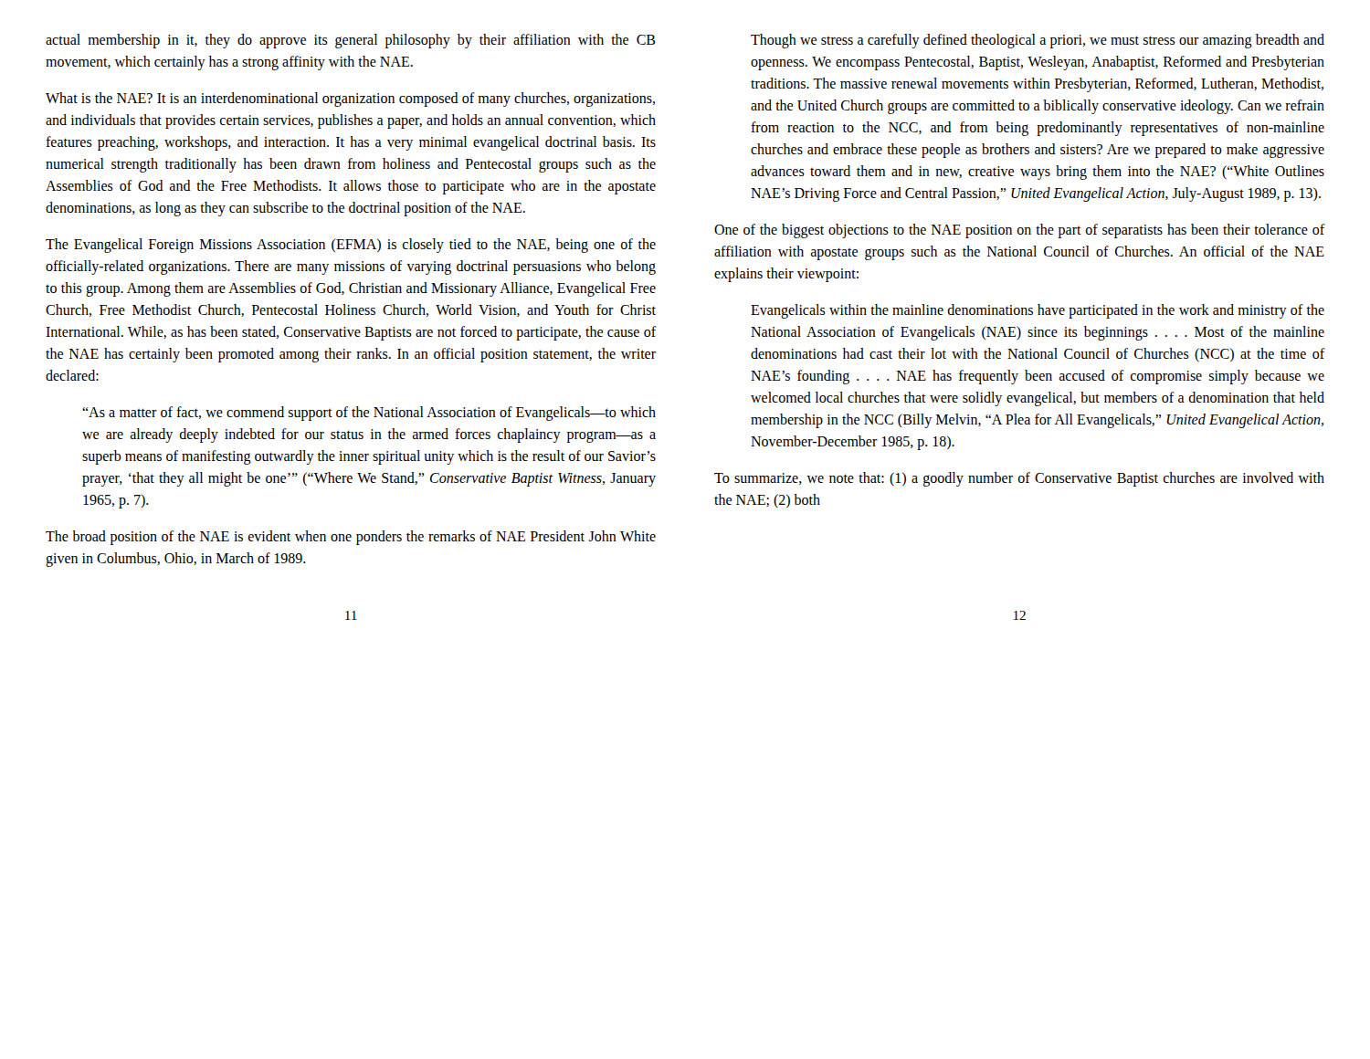actual membership in it, they do approve its general philosophy by their affiliation with the CB movement, which certainly has a strong affinity with the NAE.
What is the NAE? It is an interdenominational organization composed of many churches, organizations, and individuals that provides certain services, publishes a paper, and holds an annual convention, which features preaching, workshops, and interaction. It has a very minimal evangelical doctrinal basis. Its numerical strength traditionally has been drawn from holiness and Pentecostal groups such as the Assemblies of God and the Free Methodists. It allows those to participate who are in the apostate denominations, as long as they can subscribe to the doctrinal position of the NAE.
The Evangelical Foreign Missions Association (EFMA) is closely tied to the NAE, being one of the officially-related organizations. There are many missions of varying doctrinal persuasions who belong to this group. Among them are Assemblies of God, Christian and Missionary Alliance, Evangelical Free Church, Free Methodist Church, Pentecostal Holiness Church, World Vision, and Youth for Christ International. While, as has been stated, Conservative Baptists are not forced to participate, the cause of the NAE has certainly been promoted among their ranks. In an official position statement, the writer declared:
“As a matter of fact, we commend support of the National Association of Evangelicals—to which we are already deeply indebted for our status in the armed forces chaplaincy program—as a superb means of manifesting outwardly the inner spiritual unity which is the result of our Savior’s prayer, ‘that they all might be one’” (“Where We Stand,” Conservative Baptist Witness, January 1965, p. 7).
The broad position of the NAE is evident when one ponders the remarks of NAE President John White given in Columbus, Ohio, in March of 1989.
11
Though we stress a carefully defined theological a priori, we must stress our amazing breadth and openness. We encompass Pentecostal, Baptist, Wesleyan, Anabaptist, Reformed and Presbyterian traditions. The massive renewal movements within Presbyterian, Reformed, Lutheran, Methodist, and the United Church groups are committed to a biblically conservative ideology. Can we refrain from reaction to the NCC, and from being predominantly representatives of non-mainline churches and embrace these people as brothers and sisters? Are we prepared to make aggressive advances toward them and in new, creative ways bring them into the NAE? (“White Outlines NAE’s Driving Force and Central Passion,” United Evangelical Action, July-August 1989, p. 13).
One of the biggest objections to the NAE position on the part of separatists has been their tolerance of affiliation with apostate groups such as the National Council of Churches. An official of the NAE explains their viewpoint:
Evangelicals within the mainline denominations have participated in the work and ministry of the National Association of Evangelicals (NAE) since its beginnings . . . . Most of the mainline denominations had cast their lot with the National Council of Churches (NCC) at the time of NAE’s founding . . . . NAE has frequently been accused of compromise simply because we welcomed local churches that were solidly evangelical, but members of a denomination that held membership in the NCC (Billy Melvin, “A Plea for All Evangelicals,” United Evangelical Action, November-December 1985, p. 18).
To summarize, we note that: (1) a goodly number of Conservative Baptist churches are involved with the NAE; (2) both
12